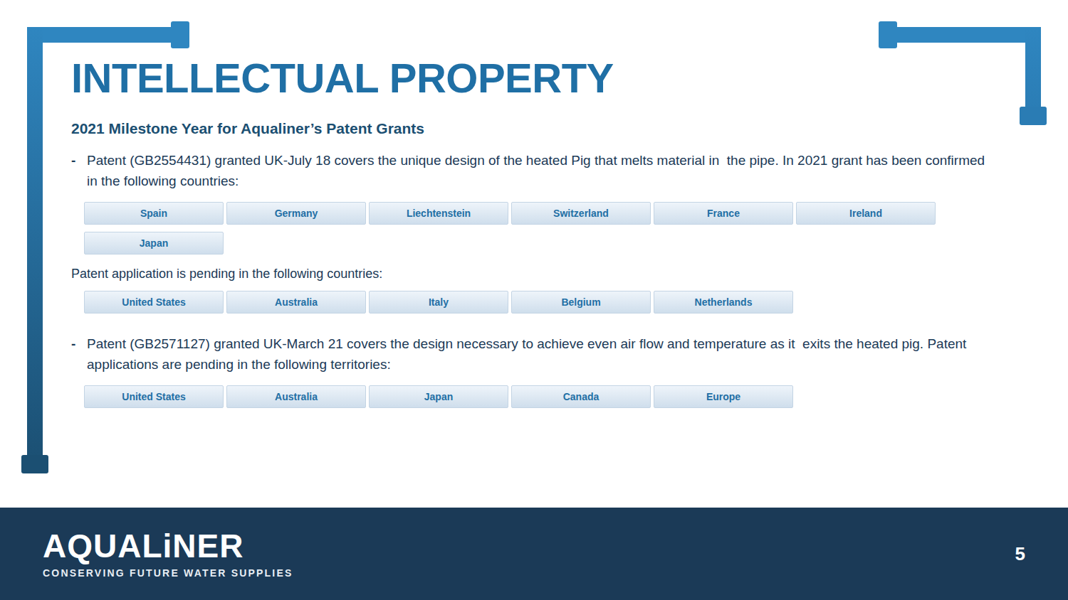INTELLECTUAL PROPERTY
2021 Milestone Year for Aqualiner’s Patent Grants
Patent (GB2554431) granted UK-July 18 covers the unique design of the heated Pig that melts material in the pipe. In 2021 grant has been confirmed in the following countries:
Spain
Germany
Liechtenstein
Switzerland
France
Ireland
Japan
Patent application is pending in the following countries:
United States
Australia
Italy
Belgium
Netherlands
Patent (GB2571127) granted UK-March 21 covers the design necessary to achieve even air flow and temperature as it exits the heated pig. Patent applications are pending in the following territories:
United States
Australia
Japan
Canada
Europe
AQUALi NER
CONSERVING FUTURE WATER SUPPLIES
5